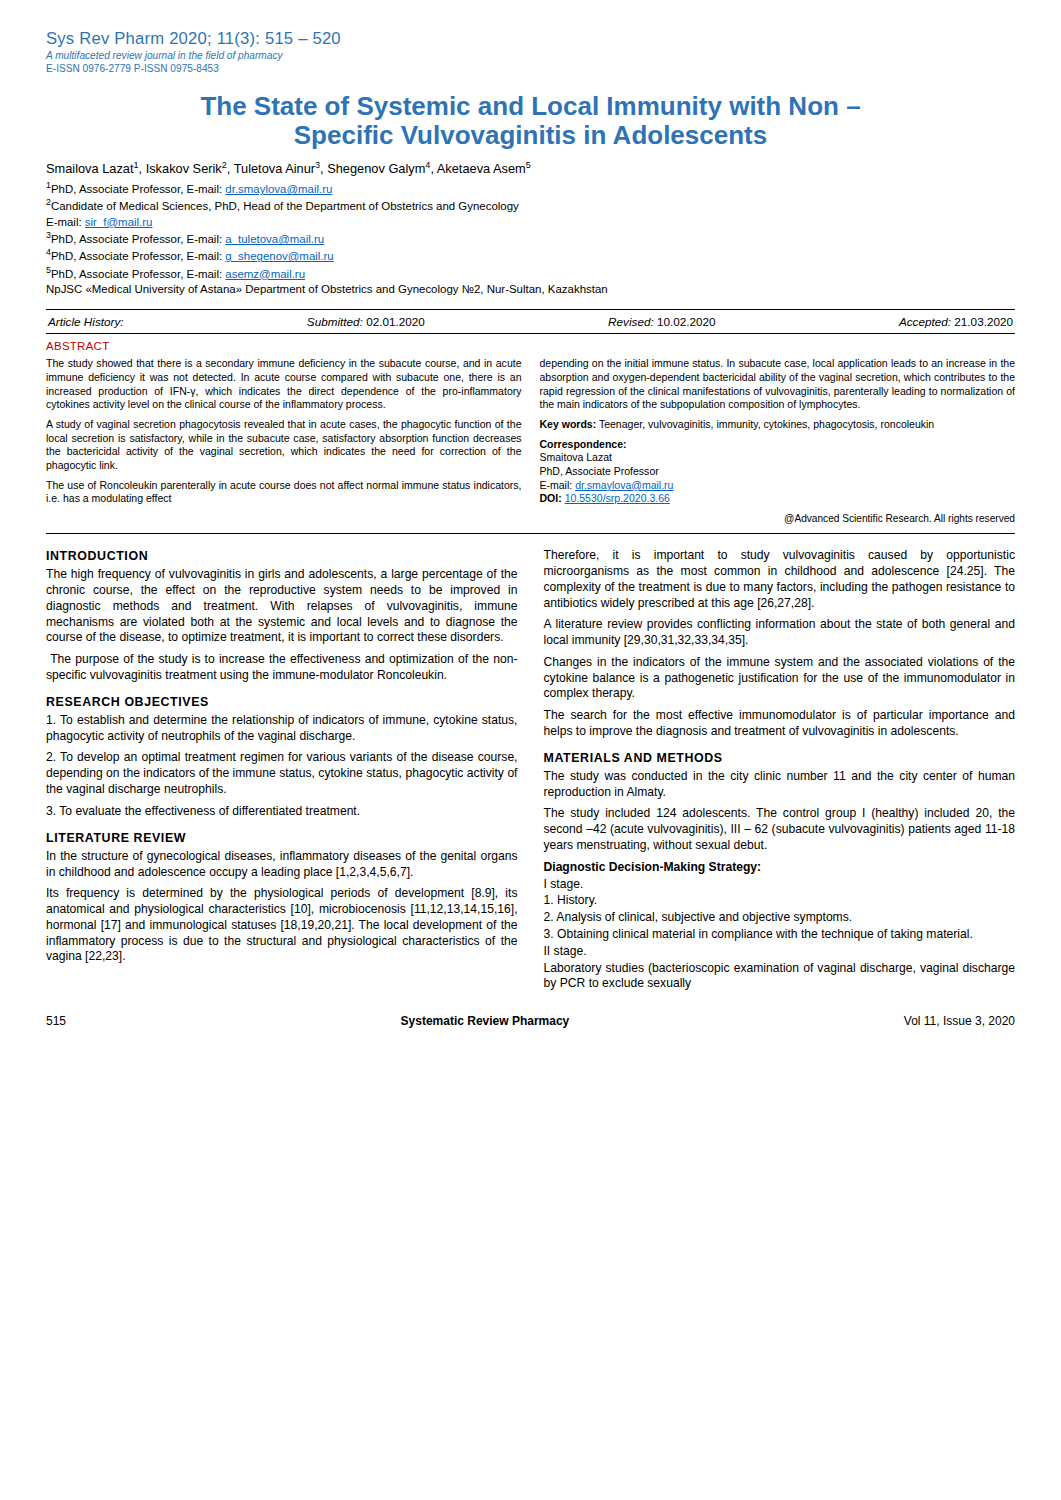Sys Rev Pharm 2020; 11(3): 515 – 520
A multifaceted review journal in the field of pharmacy
E-ISSN 0976-2779 P-ISSN 0975-8453
The State of Systemic and Local Immunity with Non –
Specific Vulvovaginitis in Adolescents
Smailova Lazat1, Iskakov Serik2, Tuletova Ainur3, Shegenov Galym4, Aketaeva Asem5
1PhD, Associate Professor, E-mail: dr.smaylova@mail.ru
2Candidate of Medical Sciences, PhD, Head of the Department of Obstetrics and Gynecology
E-mail: sir_f@mail.ru
3PhD, Associate Professor, E-mail: a_tuletova@mail.ru
4PhD, Associate Professor, E-mail: g_shegenov@mail.ru
5PhD, Associate Professor, E-mail: asemz@mail.ru
NpJSC «Medical University of Astana» Department of Obstetrics and Gynecology №2, Nur-Sultan, Kazakhstan
Article History: Submitted: 02.01.2020 Revised: 10.02.2020 Accepted: 21.03.2020
ABSTRACT
The study showed that there is a secondary immune deficiency in the subacute course, and in acute immune deficiency it was not detected. In acute course compared with subacute one, there is an increased production of IFN-γ, which indicates the direct dependence of the pro-inflammatory cytokines activity level on the clinical course of the inflammatory process.
A study of vaginal secretion phagocytosis revealed that in acute cases, the phagocytic function of the local secretion is satisfactory, while in the subacute case, satisfactory absorption function decreases the bactericidal activity of the vaginal secretion, which indicates the need for correction of the phagocytic link.
The use of Roncoleukin parenterally in acute course does not affect normal immune status indicators, i.e. has a modulating effect
depending on the initial immune status. In subacute case, local application leads to an increase in the absorption and oxygen-dependent bactericidal ability of the vaginal secretion, which contributes to the rapid regression of the clinical manifestations of vulvovaginitis, parenterally leading to normalization of the main indicators of the subpopulation composition of lymphocytes.
Key words: Teenager, vulvovaginitis, immunity, cytokines, phagocytosis, roncoleukin
Correspondence:
Smaitova Lazat
PhD, Associate Professor
E-mail: dr.smaylova@mail.ru
DOI: 10.5530/srp.2020.3.66
@Advanced Scientific Research. All rights reserved
INTRODUCTION
The high frequency of vulvovaginitis in girls and adolescents, a large percentage of the chronic course, the effect on the reproductive system needs to be improved in diagnostic methods and treatment. With relapses of vulvovaginitis, immune mechanisms are violated both at the systemic and local levels and to diagnose the course of the disease, to optimize treatment, it is important to correct these disorders.
The purpose of the study is to increase the effectiveness and optimization of the non-specific vulvovaginitis treatment using the immune-modulator Roncoleukin.
RESEARCH OBJECTIVES
1. To establish and determine the relationship of indicators of immune, cytokine status, phagocytic activity of neutrophils of the vaginal discharge.
2. To develop an optimal treatment regimen for various variants of the disease course, depending on the indicators of the immune status, cytokine status, phagocytic activity of the vaginal discharge neutrophils.
3. To evaluate the effectiveness of differentiated treatment.
LITERATURE REVIEW
In the structure of gynecological diseases, inflammatory diseases of the genital organs in childhood and adolescence occupy a leading place [1,2,3,4,5,6,7].
Its frequency is determined by the physiological periods of development [8.9], its anatomical and physiological characteristics [10], microbiocenosis [11,12,13,14,15,16], hormonal [17] and immunological statuses [18,19,20,21]. The local development of the inflammatory process is due to the structural and physiological characteristics of the vagina [22,23].
Therefore, it is important to study vulvovaginitis caused by opportunistic microorganisms as the most common in childhood and adolescence [24.25]. The complexity of the treatment is due to many factors, including the pathogen resistance to antibiotics widely prescribed at this age [26,27,28].
A literature review provides conflicting information about the state of both general and local immunity [29,30,31,32,33,34,35].
Changes in the indicators of the immune system and the associated violations of the cytokine balance is a pathogenetic justification for the use of the immunomodulator in complex therapy.
The search for the most effective immunomodulator is of particular importance and helps to improve the diagnosis and treatment of vulvovaginitis in adolescents.
MATERIALS AND METHODS
The study was conducted in the city clinic number 11 and the city center of human reproduction in Almaty.
The study included 124 adolescents. The control group I (healthy) included 20, the second –42 (acute vulvovaginitis), III – 62 (subacute vulvovaginitis) patients aged 11-18 years menstruating, without sexual debut.
Diagnostic Decision-Making Strategy:
I stage.
1. History.
2. Analysis of clinical, subjective and objective symptoms.
3. Obtaining clinical material in compliance with the technique of taking material.
II stage.
Laboratory studies (bacterioscopic examination of vaginal discharge, vaginal discharge by PCR to exclude sexually
515 Systematic Review Pharmacy Vol 11, Issue 3, 2020